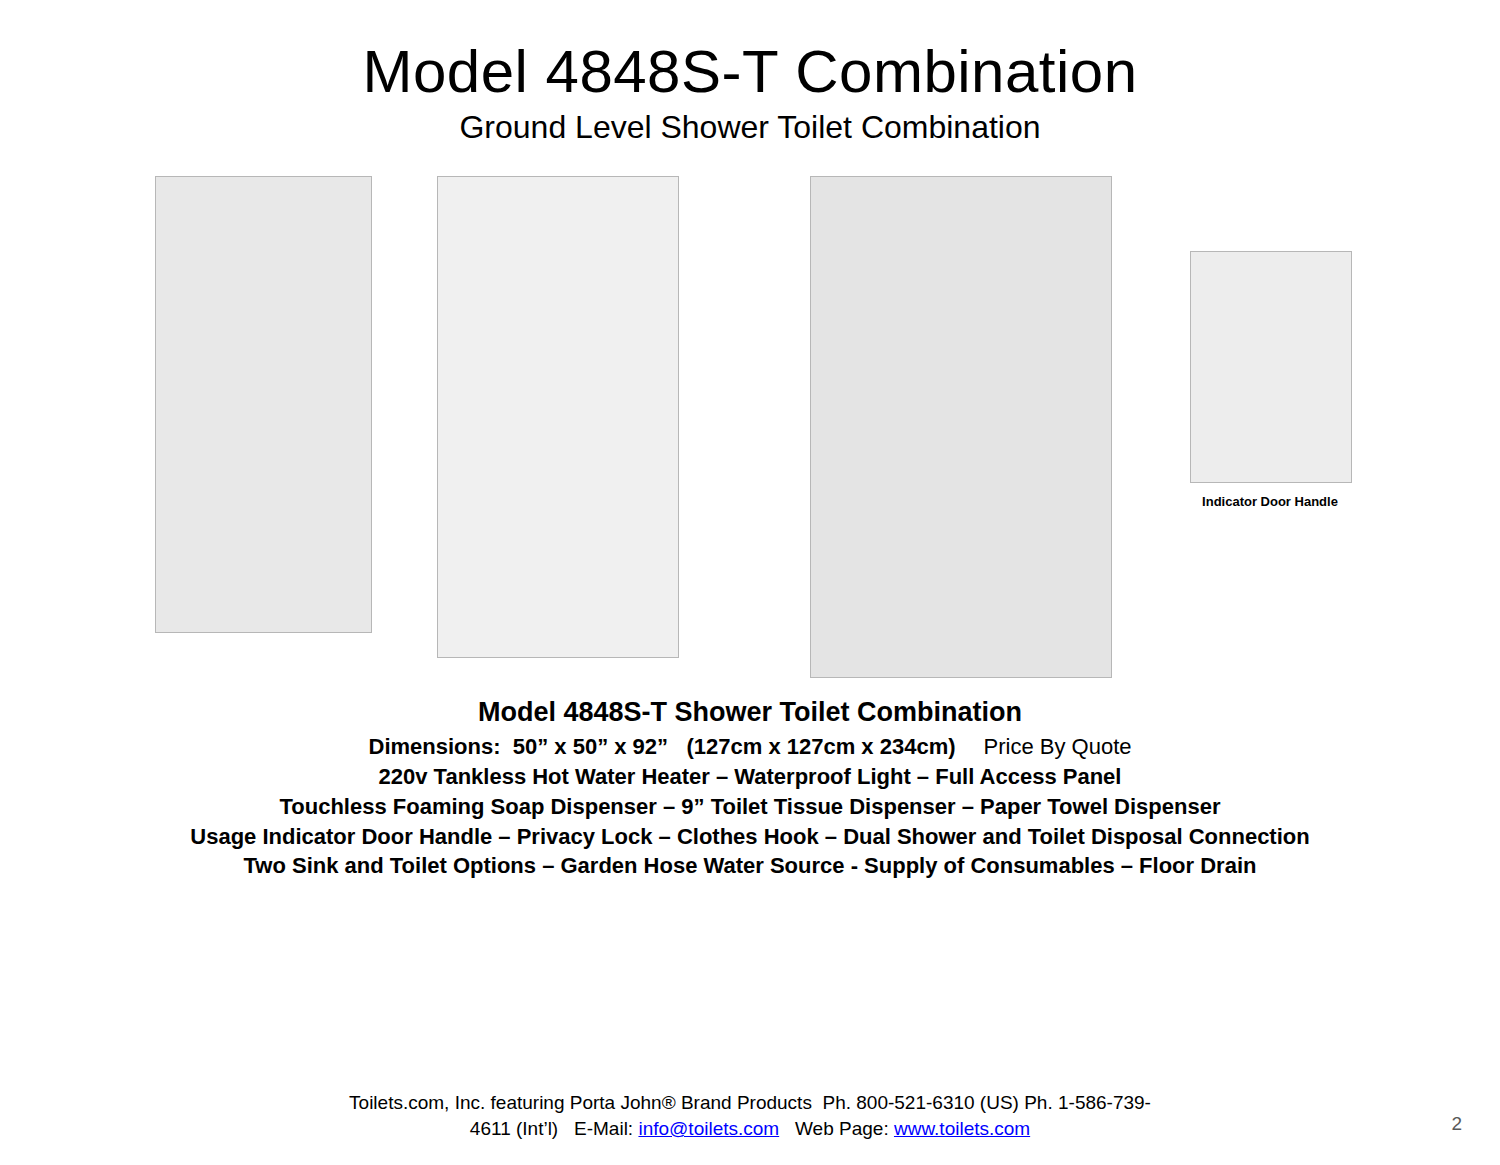Model 4848S-T Combination
Ground Level Shower Toilet Combination
Indicator Door Handle
Model 4848S-T Shower Toilet Combination
Dimensions: 50” x 50” x 92” (127cm x 127cm x 234cm) Price By Quote
220v Tankless Hot Water Heater – Waterproof Light – Full Access Panel
Touchless Foaming Soap Dispenser – 9” Toilet Tissue Dispenser – Paper Towel Dispenser
Usage Indicator Door Handle – Privacy Lock – Clothes Hook – Dual Shower and Toilet Disposal Connection
Two Sink and Toilet Options – Garden Hose Water Source - Supply of Consumables – Floor Drain
Toilets.com, Inc. featuring Porta John® Brand Products Ph. 800-521-6310 (US) Ph. 1-586-739-
4611 (Int’l) E-Mail: info@toilets.com Web Page: www.toilets.com
2